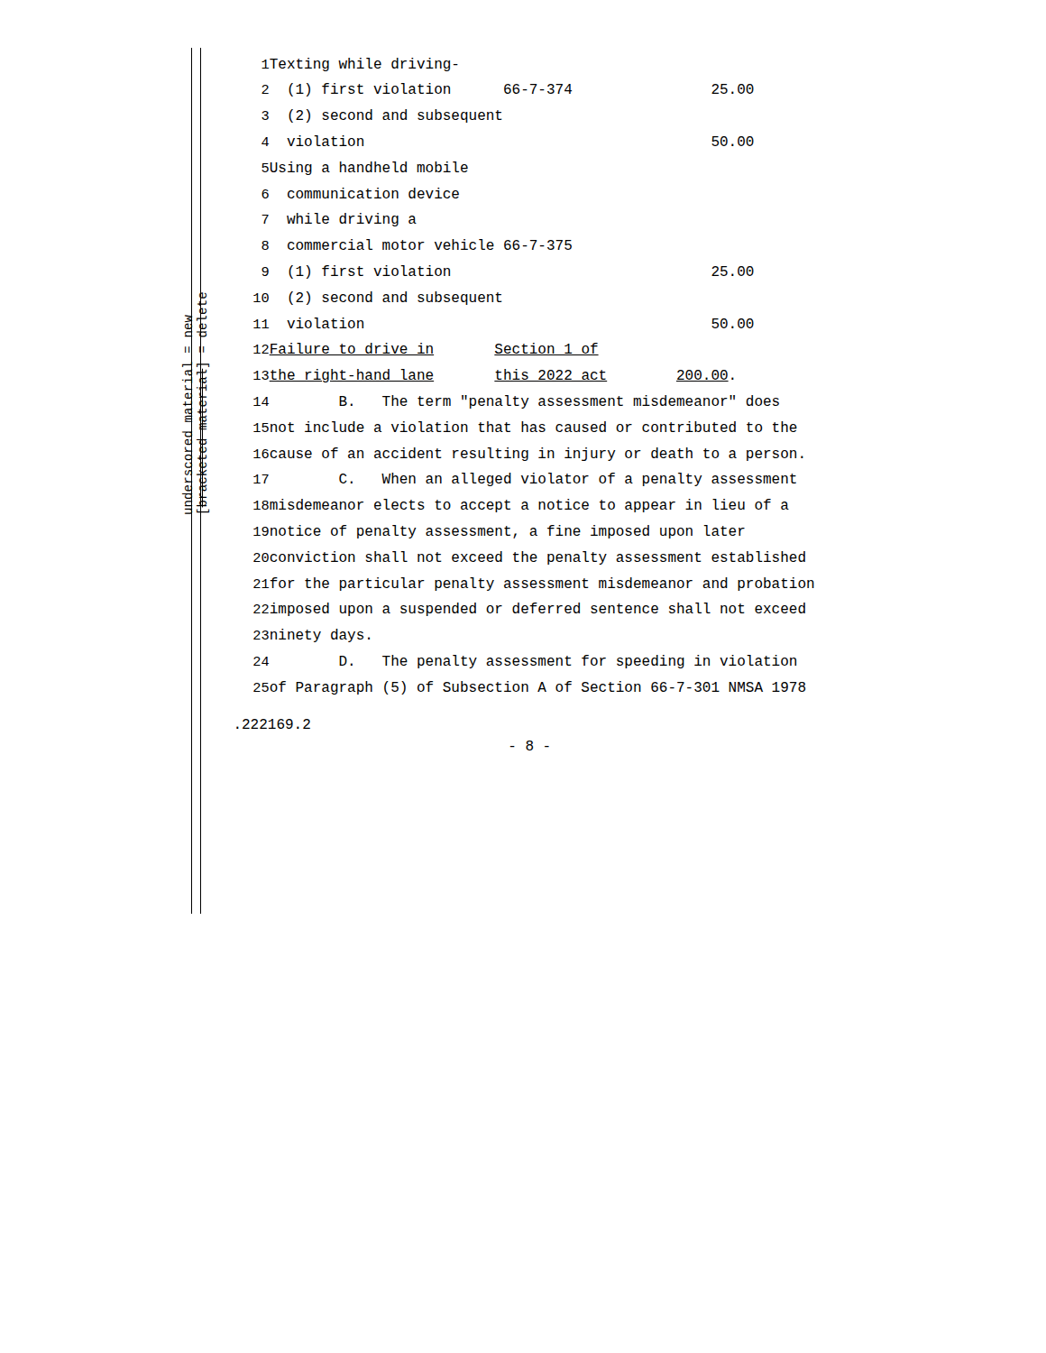underscored material = new
[bracketed material] = delete
| 1 | Texting while driving- |
| 2 | (1) first violation 66-7-374 25.00 |
| 3 | (2) second and subsequent |
| 4 | violation 50.00 |
| 5 | Using a handheld mobile |
| 6 | communication device |
| 7 | while driving a |
| 8 | commercial motor vehicle 66-7-375 |
| 9 | (1) first violation 25.00 |
| 10 | (2) second and subsequent |
| 11 | violation 50.00 |
| 12 | Failure to drive in Section 1 of |
| 13 | the right-hand lane this 2022 act 200.00 . |
| 14 | B. The term "penalty assessment misdemeanor" does |
| 15 | not include a violation that has caused or contributed to the |
| 16 | cause of an accident resulting in injury or death to a person. |
| 17 | C. When an alleged violator of a penalty assessment |
| 18 | misdemeanor elects to accept a notice to appear in lieu of a |
| 19 | notice of penalty assessment, a fine imposed upon later |
| 20 | conviction shall not exceed the penalty assessment established |
| 21 | for the particular penalty assessment misdemeanor and probation |
| 22 | imposed upon a suspended or deferred sentence shall not exceed |
| 23 | ninety days. |
| 24 | D. The penalty assessment for speeding in violation |
| 25 | of Paragraph (5) of Subsection A of Section 66-7-301 NMSA 1978 |
.222169.2
- 8 -